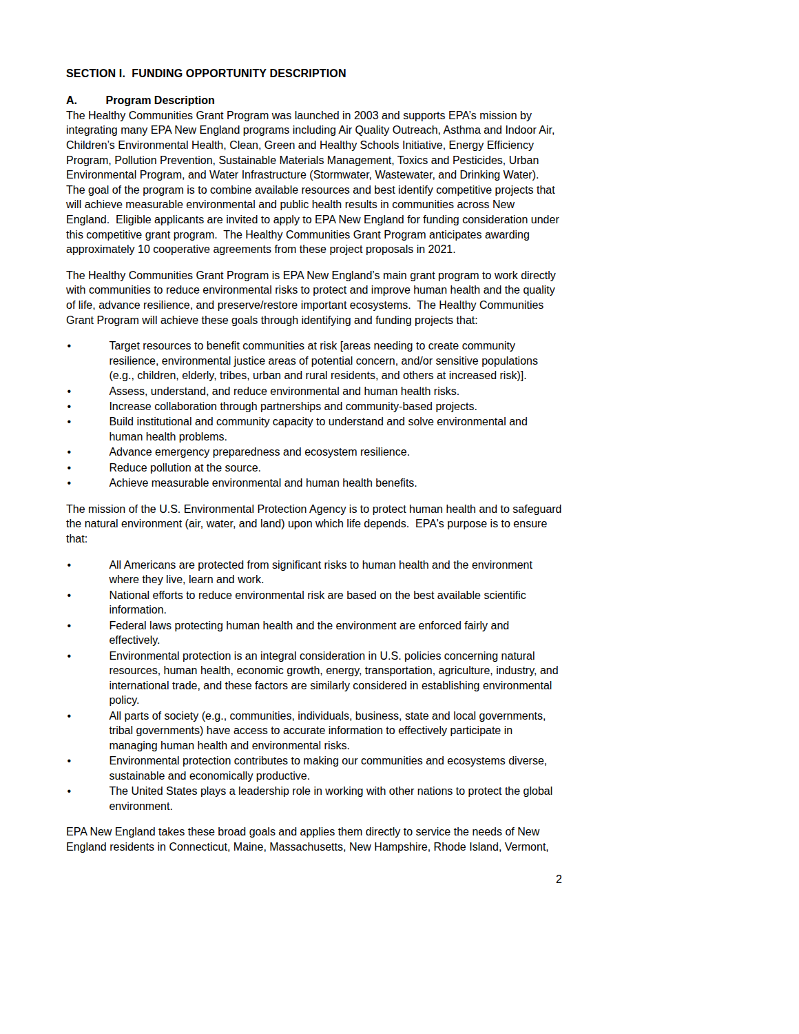SECTION I. FUNDING OPPORTUNITY DESCRIPTION
A.
Program Description
The Healthy Communities Grant Program was launched in 2003 and supports EPA’s mission by integrating many EPA New England programs including Air Quality Outreach, Asthma and Indoor Air, Children’s Environmental Health, Clean, Green and Healthy Schools Initiative, Energy Efficiency Program, Pollution Prevention, Sustainable Materials Management, Toxics and Pesticides, Urban Environmental Program, and Water Infrastructure (Stormwater, Wastewater, and Drinking Water). The goal of the program is to combine available resources and best identify competitive projects that will achieve measurable environmental and public health results in communities across New England. Eligible applicants are invited to apply to EPA New England for funding consideration under this competitive grant program. The Healthy Communities Grant Program anticipates awarding approximately 10 cooperative agreements from these project proposals in 2021.
The Healthy Communities Grant Program is EPA New England’s main grant program to work directly with communities to reduce environmental risks to protect and improve human health and the quality of life, advance resilience, and preserve/restore important ecosystems. The Healthy Communities Grant Program will achieve these goals through identifying and funding projects that:
Target resources to benefit communities at risk [areas needing to create community resilience, environmental justice areas of potential concern, and/or sensitive populations (e.g., children, elderly, tribes, urban and rural residents, and others at increased risk)].
Assess, understand, and reduce environmental and human health risks.
Increase collaboration through partnerships and community-based projects.
Build institutional and community capacity to understand and solve environmental and human health problems.
Advance emergency preparedness and ecosystem resilience.
Reduce pollution at the source.
Achieve measurable environmental and human health benefits.
The mission of the U.S. Environmental Protection Agency is to protect human health and to safeguard the natural environment (air, water, and land) upon which life depends. EPA's purpose is to ensure that:
All Americans are protected from significant risks to human health and the environment where they live, learn and work.
National efforts to reduce environmental risk are based on the best available scientific information.
Federal laws protecting human health and the environment are enforced fairly and effectively.
Environmental protection is an integral consideration in U.S. policies concerning natural resources, human health, economic growth, energy, transportation, agriculture, industry, and international trade, and these factors are similarly considered in establishing environmental policy.
All parts of society (e.g., communities, individuals, business, state and local governments, tribal governments) have access to accurate information to effectively participate in managing human health and environmental risks.
Environmental protection contributes to making our communities and ecosystems diverse, sustainable and economically productive.
The United States plays a leadership role in working with other nations to protect the global environment.
EPA New England takes these broad goals and applies them directly to service the needs of New England residents in Connecticut, Maine, Massachusetts, New Hampshire, Rhode Island, Vermont,
2